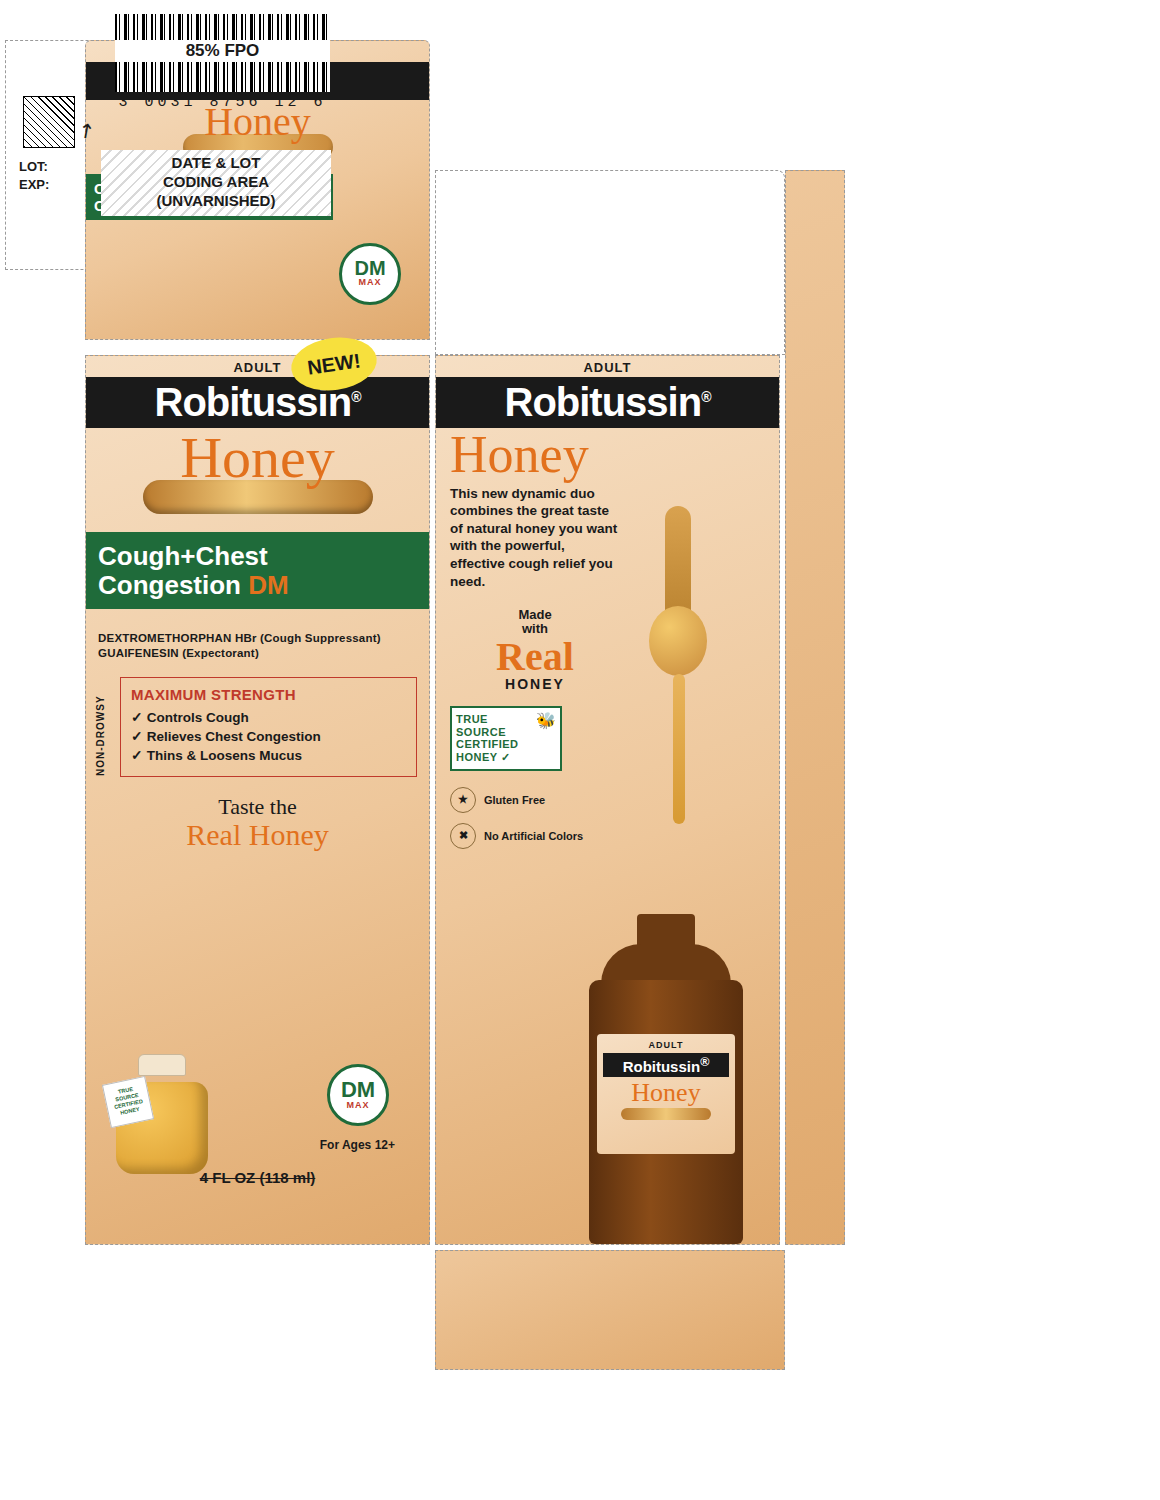ADULT
Robitussin®
Honey
Cough+Chest
Congestion DM
DMMAX
NEW!
ADULT
Robitussin®
Honey
Cough+Chest
Congestion DM
DEXTROMETHORPHAN HBr (Cough Suppressant)
GUAIFENESIN (Expectorant)
NON-DROWSY
MAXIMUM STRENGTH
Controls Cough
Relieves Chest Congestion
Thins & Loosens Mucus
Taste the Real Honey
TRUE
SOURCE
CERTIFIED
HONEY
DMMAX
For Ages 12+
4 FL OZ (118 ml)
ADULT
Robitussin®
Honey
This new dynamic duo combines the great taste of natural honey you want with the powerful, effective cough relief you need.
Made
with Real HONEY
🐝 TRUE
SOURCE
CERTIFIED
HONEY ✓
★ Gluten Free
✖ No Artificial Colors
ADULT
Robitussin®
Honey
85% FPO
3 0031 8756 12 6
↗
LOT:
EXP:
DATE & LOT
CODING AREA
(UNVARNISHED)